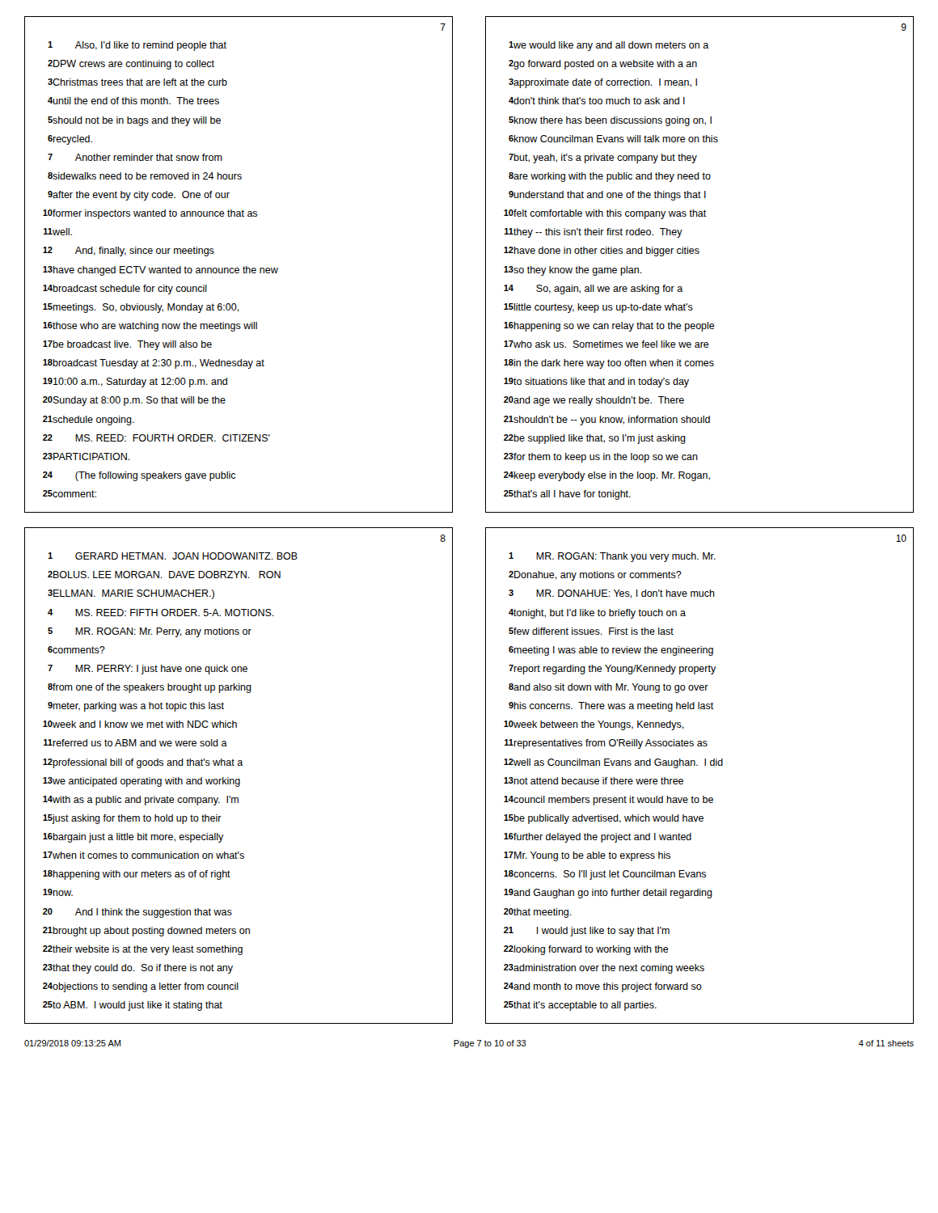7
| 1 | Also, I'd like to remind people that |
| 2 | DPW crews are continuing to collect |
| 3 | Christmas trees that are left at the curb |
| 4 | until the end of this month. The trees |
| 5 | should not be in bags and they will be |
| 6 | recycled. |
| 7 | Another reminder that snow from |
| 8 | sidewalks need to be removed in 24 hours |
| 9 | after the event by city code. One of our |
| 10 | former inspectors wanted to announce that as |
| 11 | well. |
| 12 | And, finally, since our meetings |
| 13 | have changed ECTV wanted to announce the new |
| 14 | broadcast schedule for city council |
| 15 | meetings. So, obviously, Monday at 6:00, |
| 16 | those who are watching now the meetings will |
| 17 | be broadcast live. They will also be |
| 18 | broadcast Tuesday at 2:30 p.m., Wednesday at |
| 19 | 10:00 a.m., Saturday at 12:00 p.m. and |
| 20 | Sunday at 8:00 p.m. So that will be the |
| 21 | schedule ongoing. |
| 22 | MS. REED: FOURTH ORDER. CITIZENS' |
| 23 | PARTICIPATION. |
| 24 | (The following speakers gave public |
| 25 | comment: |
9
| 1 | we would like any and all down meters on a |
| 2 | go forward posted on a website with a an |
| 3 | approximate date of correction. I mean, I |
| 4 | don't think that's too much to ask and I |
| 5 | know there has been discussions going on, I |
| 6 | know Councilman Evans will talk more on this |
| 7 | but, yeah, it's a private company but they |
| 8 | are working with the public and they need to |
| 9 | understand that and one of the things that I |
| 10 | felt comfortable with this company was that |
| 11 | they -- this isn't their first rodeo. They |
| 12 | have done in other cities and bigger cities |
| 13 | so they know the game plan. |
| 14 | So, again, all we are asking for a |
| 15 | little courtesy, keep us up-to-date what's |
| 16 | happening so we can relay that to the people |
| 17 | who ask us. Sometimes we feel like we are |
| 18 | in the dark here way too often when it comes |
| 19 | to situations like that and in today's day |
| 20 | and age we really shouldn't be. There |
| 21 | shouldn't be -- you know, information should |
| 22 | be supplied like that, so I'm just asking |
| 23 | for them to keep us in the loop so we can |
| 24 | keep everybody else in the loop. Mr. Rogan, |
| 25 | that's all I have for tonight. |
8
| 1 | GERARD HETMAN. JOAN HODOWANITZ. BOB |
| 2 | BOLUS. LEE MORGAN. DAVE DOBRZYN. RON |
| 3 | ELLMAN. MARIE SCHUMACHER.) |
| 4 | MS. REED: FIFTH ORDER. 5-A. MOTIONS. |
| 5 | MR. ROGAN: Mr. Perry, any motions or |
| 6 | comments? |
| 7 | MR. PERRY: I just have one quick one |
| 8 | from one of the speakers brought up parking |
| 9 | meter, parking was a hot topic this last |
| 10 | week and I know we met with NDC which |
| 11 | referred us to ABM and we were sold a |
| 12 | professional bill of goods and that's what a |
| 13 | we anticipated operating with and working |
| 14 | with as a public and private company. I'm |
| 15 | just asking for them to hold up to their |
| 16 | bargain just a little bit more, especially |
| 17 | when it comes to communication on what's |
| 18 | happening with our meters as of of right |
| 19 | now. |
| 20 | And I think the suggestion that was |
| 21 | brought up about posting downed meters on |
| 22 | their website is at the very least something |
| 23 | that they could do. So if there is not any |
| 24 | objections to sending a letter from council |
| 25 | to ABM. I would just like it stating that |
10
| 1 | MR. ROGAN: Thank you very much. Mr. |
| 2 | Donahue, any motions or comments? |
| 3 | MR. DONAHUE: Yes, I don't have much |
| 4 | tonight, but I'd like to briefly touch on a |
| 5 | few different issues. First is the last |
| 6 | meeting I was able to review the engineering |
| 7 | report regarding the Young/Kennedy property |
| 8 | and also sit down with Mr. Young to go over |
| 9 | his concerns. There was a meeting held last |
| 10 | week between the Youngs, Kennedys, |
| 11 | representatives from O'Reilly Associates as |
| 12 | well as Councilman Evans and Gaughan. I did |
| 13 | not attend because if there were three |
| 14 | council members present it would have to be |
| 15 | be publically advertised, which would have |
| 16 | further delayed the project and I wanted |
| 17 | Mr. Young to be able to express his |
| 18 | concerns. So I'll just let Councilman Evans |
| 19 | and Gaughan go into further detail regarding |
| 20 | that meeting. |
| 21 | I would just like to say that I'm |
| 22 | looking forward to working with the |
| 23 | administration over the next coming weeks |
| 24 | and month to move this project forward so |
| 25 | that it's acceptable to all parties. |
01/29/2018 09:13:25 AM Page 7 to 10 of 33 4 of 11 sheets